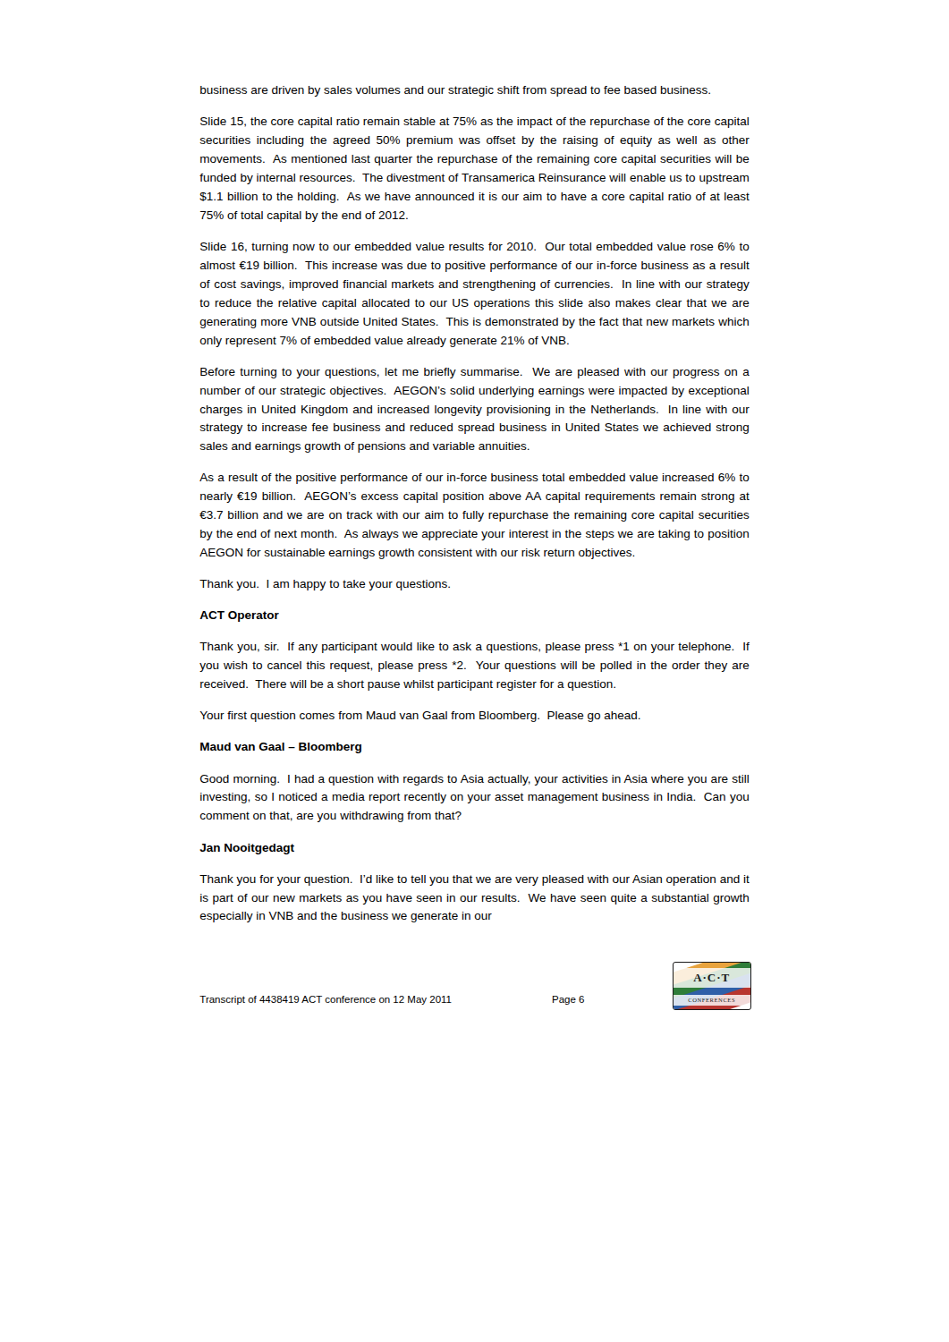business are driven by sales volumes and our strategic shift from spread to fee based business.
Slide 15, the core capital ratio remain stable at 75% as the impact of the repurchase of the core capital securities including the agreed 50% premium was offset by the raising of equity as well as other movements. As mentioned last quarter the repurchase of the remaining core capital securities will be funded by internal resources. The divestment of Transamerica Reinsurance will enable us to upstream $1.1 billion to the holding. As we have announced it is our aim to have a core capital ratio of at least 75% of total capital by the end of 2012.
Slide 16, turning now to our embedded value results for 2010. Our total embedded value rose 6% to almost €19 billion. This increase was due to positive performance of our in-force business as a result of cost savings, improved financial markets and strengthening of currencies. In line with our strategy to reduce the relative capital allocated to our US operations this slide also makes clear that we are generating more VNB outside United States. This is demonstrated by the fact that new markets which only represent 7% of embedded value already generate 21% of VNB.
Before turning to your questions, let me briefly summarise. We are pleased with our progress on a number of our strategic objectives. AEGON’s solid underlying earnings were impacted by exceptional charges in United Kingdom and increased longevity provisioning in the Netherlands. In line with our strategy to increase fee business and reduced spread business in United States we achieved strong sales and earnings growth of pensions and variable annuities.
As a result of the positive performance of our in-force business total embedded value increased 6% to nearly €19 billion. AEGON’s excess capital position above AA capital requirements remain strong at €3.7 billion and we are on track with our aim to fully repurchase the remaining core capital securities by the end of next month. As always we appreciate your interest in the steps we are taking to position AEGON for sustainable earnings growth consistent with our risk return objectives.
Thank you. I am happy to take your questions.
ACT Operator
Thank you, sir. If any participant would like to ask a questions, please press *1 on your telephone. If you wish to cancel this request, please press *2. Your questions will be polled in the order they are received. There will be a short pause whilst participant register for a question.
Your first question comes from Maud van Gaal from Bloomberg. Please go ahead.
Maud van Gaal – Bloomberg
Good morning. I had a question with regards to Asia actually, your activities in Asia where you are still investing, so I noticed a media report recently on your asset management business in India. Can you comment on that, are you withdrawing from that?
Jan Nooitgedagt
Thank you for your question. I’d like to tell you that we are very pleased with our Asian operation and it is part of our new markets as you have seen in our results. We have seen quite a substantial growth especially in VNB and the business we generate in our
Transcript of 4438419 ACT conference on 12 May 2011
Page 6
A·C·T
CONFERENCES